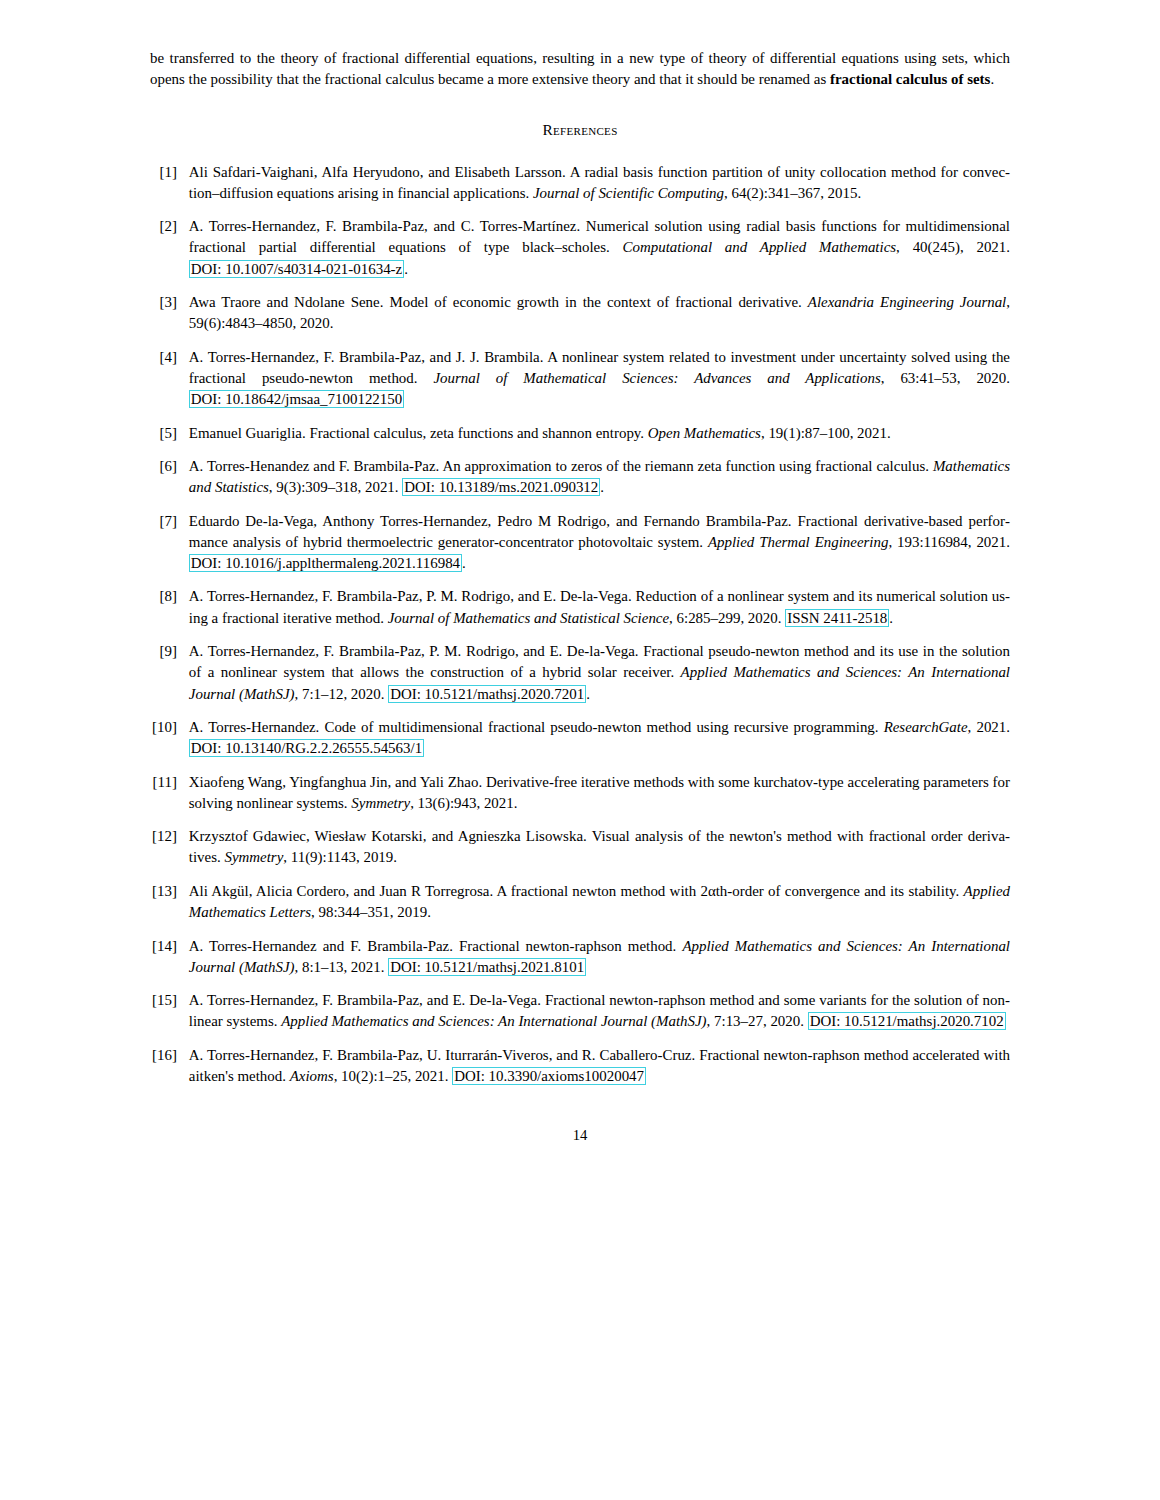be transferred to the theory of fractional differential equations, resulting in a new type of theory of differential equations using sets, which opens the possibility that the fractional calculus became a more extensive theory and that it should be renamed as fractional calculus of sets.
References
Ali Safdari-Vaighani, Alfa Heryudono, and Elisabeth Larsson. A radial basis function partition of unity collocation method for convection–diffusion equations arising in financial applications. Journal of Scientific Computing, 64(2):341–367, 2015.
A. Torres-Hernandez, F. Brambila-Paz, and C. Torres-Martínez. Numerical solution using radial basis functions for multidimensional fractional partial differential equations of type black–scholes. Computational and Applied Mathematics, 40(245), 2021. DOI: 10.1007/s40314-021-01634-z.
Awa Traore and Ndolane Sene. Model of economic growth in the context of fractional derivative. Alexandria Engineering Journal, 59(6):4843–4850, 2020.
A. Torres-Hernandez, F. Brambila-Paz, and J. J. Brambila. A nonlinear system related to investment under uncertainty solved using the fractional pseudo-newton method. Journal of Mathematical Sciences: Advances and Applications, 63:41–53, 2020. DOI: 10.18642/jmsaa_7100122150
Emanuel Guariglia. Fractional calculus, zeta functions and shannon entropy. Open Mathematics, 19(1):87–100, 2021.
A. Torres-Henandez and F. Brambila-Paz. An approximation to zeros of the riemann zeta function using fractional calculus. Mathematics and Statistics, 9(3):309–318, 2021. DOI: 10.13189/ms.2021.090312.
Eduardo De-la-Vega, Anthony Torres-Hernandez, Pedro M Rodrigo, and Fernando Brambila-Paz. Fractional derivative-based performance analysis of hybrid thermoelectric generator-concentrator photovoltaic system. Applied Thermal Engineering, 193:116984, 2021. DOI: 10.1016/j.applthermaleng.2021.116984.
A. Torres-Hernandez, F. Brambila-Paz, P. M. Rodrigo, and E. De-la-Vega. Reduction of a nonlinear system and its numerical solution using a fractional iterative method. Journal of Mathematics and Statistical Science, 6:285–299, 2020. ISSN 2411-2518.
A. Torres-Hernandez, F. Brambila-Paz, P. M. Rodrigo, and E. De-la-Vega. Fractional pseudo-newton method and its use in the solution of a nonlinear system that allows the construction of a hybrid solar receiver. Applied Mathematics and Sciences: An International Journal (MathSJ), 7:1–12, 2020. DOI: 10.5121/mathsj.2020.7201.
A. Torres-Hernandez. Code of multidimensional fractional pseudo-newton method using recursive programming. ResearchGate, 2021. DOI: 10.13140/RG.2.2.26555.54563/1
Xiaofeng Wang, Yingfanghua Jin, and Yali Zhao. Derivative-free iterative methods with some kurchatov-type accelerating parameters for solving nonlinear systems. Symmetry, 13(6):943, 2021.
Krzysztof Gdawiec, Wiesław Kotarski, and Agnieszka Lisowska. Visual analysis of the newton's method with fractional order derivatives. Symmetry, 11(9):1143, 2019.
Ali Akgül, Alicia Cordero, and Juan R Torregrosa. A fractional newton method with 2αth-order of convergence and its stability. Applied Mathematics Letters, 98:344–351, 2019.
A. Torres-Hernandez and F. Brambila-Paz. Fractional newton-raphson method. Applied Mathematics and Sciences: An International Journal (MathSJ), 8:1–13, 2021. DOI: 10.5121/mathsj.2021.8101
A. Torres-Hernandez, F. Brambila-Paz, and E. De-la-Vega. Fractional newton-raphson method and some variants for the solution of nonlinear systems. Applied Mathematics and Sciences: An International Journal (MathSJ), 7:13–27, 2020. DOI: 10.5121/mathsj.2020.7102
A. Torres-Hernandez, F. Brambila-Paz, U. Iturrarán-Viveros, and R. Caballero-Cruz. Fractional newton-raphson method accelerated with aitken's method. Axioms, 10(2):1–25, 2021. DOI: 10.3390/axioms10020047
14